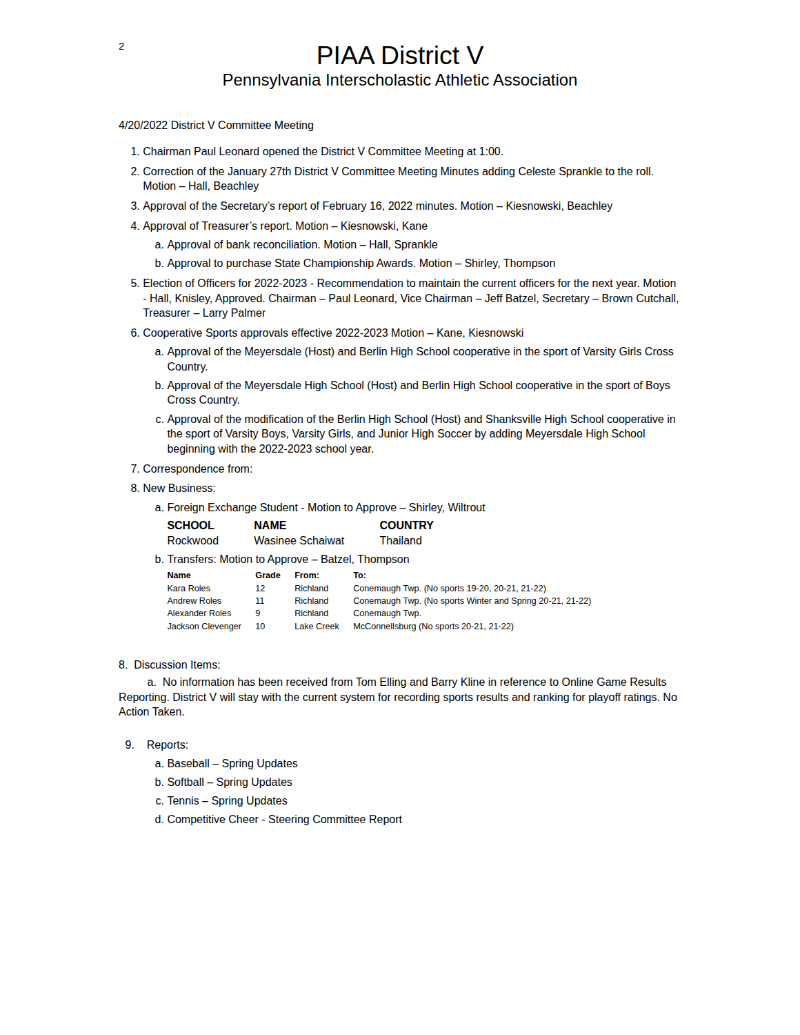2
PIAA District V
Pennsylvania Interscholastic Athletic Association
4/20/2022 District V Committee Meeting
Chairman Paul Leonard opened the District V Committee Meeting at 1:00.
Correction of the January 27th District V Committee Meeting Minutes adding Celeste Sprankle to the roll. Motion – Hall, Beachley
Approval of the Secretary’s report of February 16, 2022 minutes. Motion – Kiesnowski, Beachley
Approval of Treasurer’s report. Motion – Kiesnowski, Kane
Approval of bank reconciliation. Motion – Hall, Sprankle
Approval to purchase State Championship Awards. Motion – Shirley, Thompson
Election of Officers for 2022-2023 - Recommendation to maintain the current officers for the next year. Motion - Hall, Knisley, Approved. Chairman – Paul Leonard, Vice Chairman – Jeff Batzel, Secretary – Brown Cutchall, Treasurer – Larry Palmer
Cooperative Sports approvals effective 2022-2023 Motion – Kane, Kiesnowski
Approval of the Meyersdale (Host) and Berlin High School cooperative in the sport of Varsity Girls Cross Country.
Approval of the Meyersdale High School (Host) and Berlin High School cooperative in the sport of Boys Cross Country.
Approval of the modification of the Berlin High School (Host) and Shanksville High School cooperative in the sport of Varsity Boys, Varsity Girls, and Junior High Soccer by adding Meyersdale High School beginning with the 2022-2023 school year.
Correspondence from:
New Business:
Foreign Exchange Student - Motion to Approve – Shirley, Wiltrout
| SCHOOL | NAME | COUNTRY |
| --- | --- | --- |
| Rockwood | Wasinee Schaiwat | Thailand |
Transfers: Motion to Approve – Batzel, Thompson
| Name | Grade | From: | To: |
| --- | --- | --- | --- |
| Kara Roles | 12 | Richland | Conemaugh Twp. (No sports 19-20, 20-21, 21-22) |
| Andrew Roles | 11 | Richland | Conemaugh Twp. (No sports Winter and Spring 20-21, 21-22) |
| Alexander Roles | 9 | Richland | Conemaugh Twp. |
| Jackson Clevenger | 10 | Lake Creek | McConnellsburg (No sports 20-21, 21-22) |
8. Discussion Items:
a. No information has been received from Tom Elling and Barry Kline in reference to Online Game Results Reporting. District V will stay with the current system for recording sports results and ranking for playoff ratings. No Action Taken.
9. Reports:
Baseball – Spring Updates
Softball – Spring Updates
Tennis – Spring Updates
Competitive Cheer - Steering Committee Report